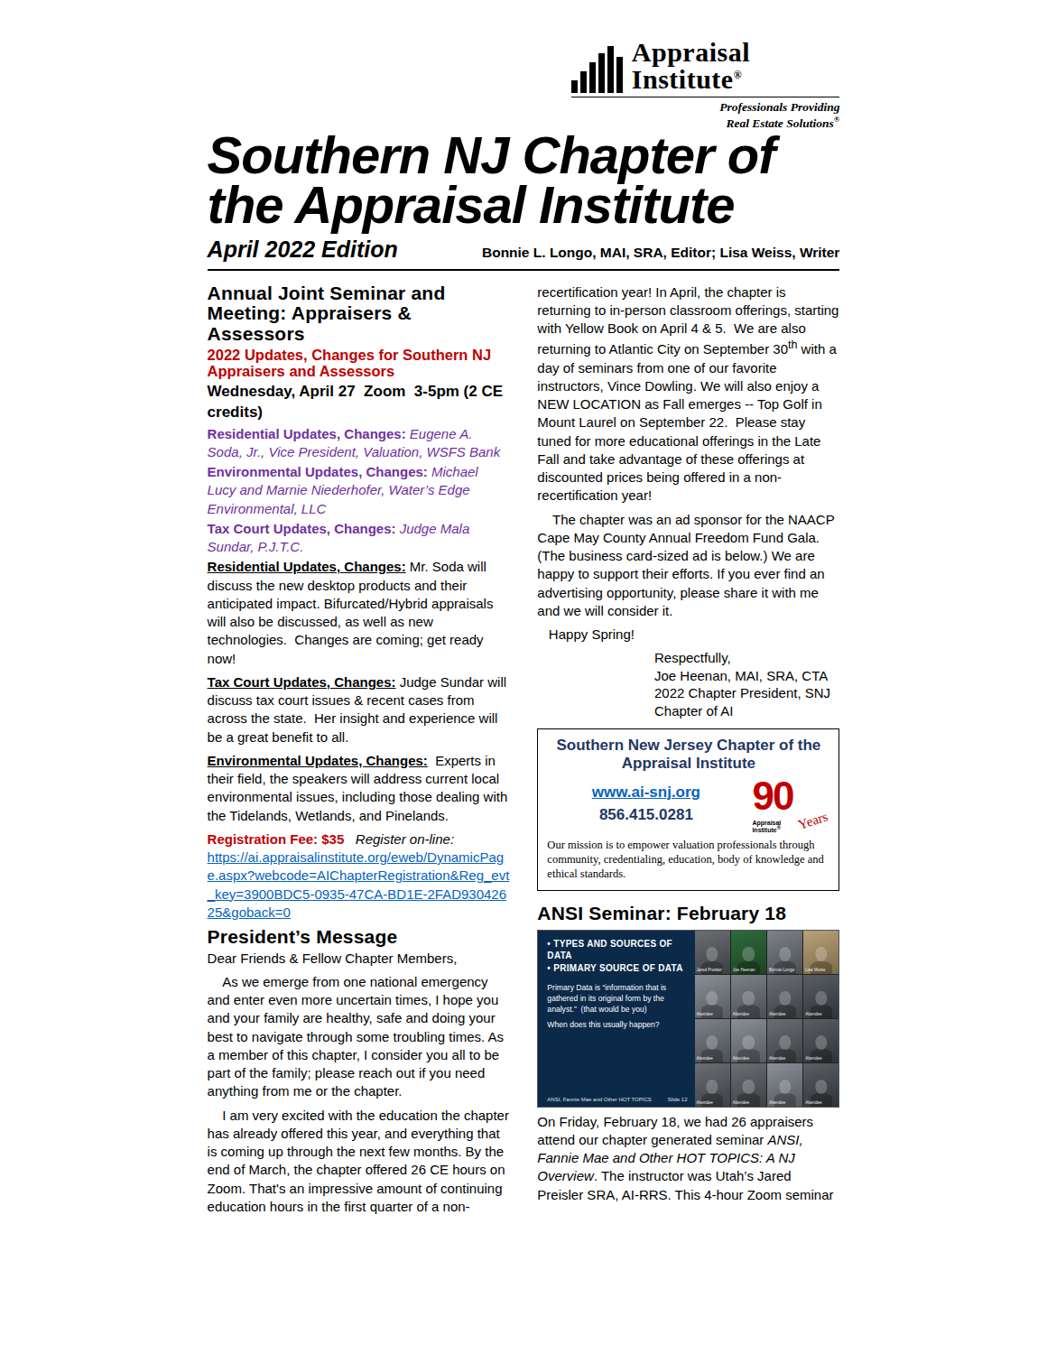Appraisal
Institute®
Professionals Providing
Real Estate Solutions®
Southern NJ Chapter of the Appraisal Institute
April 2022 Edition
Bonnie L. Longo, MAI, SRA, Editor; Lisa Weiss, Writer
Annual Joint Seminar and Meeting: Appraisers & Assessors
2022 Updates, Changes for Southern NJ Appraisers and Assessors
Wednesday, April 27 Zoom 3-5pm (2 CE credits)
Residential Updates, Changes: Eugene A. Soda, Jr., Vice President, Valuation, WSFS Bank
Environmental Updates, Changes: Michael Lucy and Marnie Niederhofer, Water’s Edge Environmental, LLC
Tax Court Updates, Changes: Judge Mala Sundar, P.J.T.C.
Residential Updates, Changes: Mr. Soda will discuss the new desktop products and their anticipated impact. Bifurcated/Hybrid appraisals will also be discussed, as well as new technologies. Changes are coming; get ready now!
Tax Court Updates, Changes: Judge Sundar will discuss tax court issues & recent cases from across the state. Her insight and experience will be a great benefit to all.
Environmental Updates, Changes: Experts in their field, the speakers will address current local environmental issues, including those dealing with the Tidelands, Wetlands, and Pinelands.
Registration Fee: $35 Register on-line:
https://ai.appraisalinstitute.org/eweb/DynamicPage.aspx?webcode=AIChapterRegistration&Reg_evt_key=3900BDC5-0935-47CA-BD1E-2FAD93042625&goback=0
President’s Message
Dear Friends & Fellow Chapter Members,
As we emerge from one national emergency and enter even more uncertain times, I hope you and your family are healthy, safe and doing your best to navigate through some troubling times. As a member of this chapter, I consider you all to be part of the family; please reach out if you need anything from me or the chapter.
I am very excited with the education the chapter has already offered this year, and everything that is coming up through the next few months. By the end of March, the chapter offered 26 CE hours on Zoom. That's an impressive amount of continuing education hours in the first quarter of a non-recertification year! In April, the chapter is returning to in-person classroom offerings, starting with Yellow Book on April 4 & 5. We are also returning to Atlantic City on September 30th with a day of seminars from one of our favorite instructors, Vince Dowling. We will also enjoy a NEW LOCATION as Fall emerges -- Top Golf in Mount Laurel on September 22. Please stay tuned for more educational offerings in the Late Fall and take advantage of these offerings at discounted prices being offered in a non-recertification year!
The chapter was an ad sponsor for the NAACP Cape May County Annual Freedom Fund Gala. (The business card-sized ad is below.) We are happy to support their efforts. If you ever find an advertising opportunity, please share it with me and we will consider it.
Happy Spring!
Respectfully,
Joe Heenan, MAI, SRA, CTA
2022 Chapter President, SNJ Chapter of AI
Southern New Jersey Chapter of the
Appraisal Institute
www.ai-snj.org 856.415.0281
90
Years
Appraisal
Institute®
Our mission is to empower valuation professionals through community, credentialing, education, body of knowledge and ethical standards.
ANSI Seminar: February 18
TYPES AND SOURCES OF DATA
PRIMARY SOURCE OF DATA
Primary Data is “information that is gathered in its original form by the analyst.” (that would be you)
When does this usually happen?
ANSI, Fannie Mae and Other HOT TOPICS Slide 12
Jared Preisler
Joe Heenan
Bonnie Longo
Lisa Weiss
Attendee
Attendee
Attendee
Attendee
Attendee
Attendee
Attendee
Attendee
Attendee
Attendee
Attendee
Attendee
On Friday, February 18, we had 26 appraisers attend our chapter generated seminar ANSI, Fannie Mae and Other HOT TOPICS: A NJ Overview. The instructor was Utah’s Jared Preisler SRA, AI-RRS. This 4-hour Zoom seminar